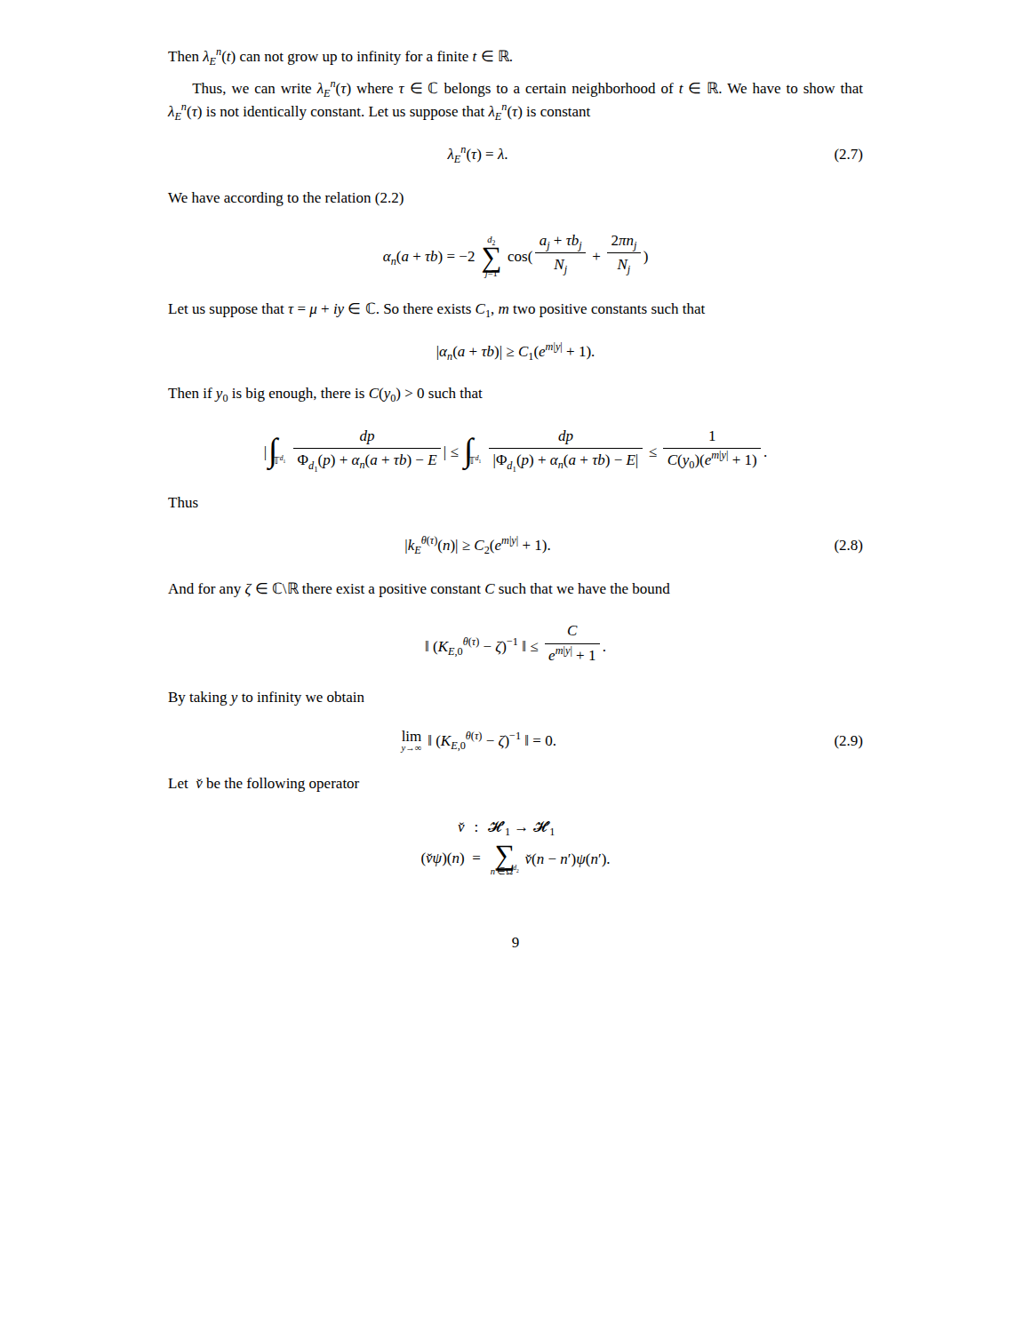Then λEn(t) can not grow up to infinity for a finite t ∈ ℝ.
Thus, we can write λEn(τ) where τ ∈ ℂ belongs to a certain neighborhood of t ∈ ℝ. We have to show that λEn(τ) is not identically constant. Let us suppose that λEn(τ) is constant
λEn(τ) = λ. (2.7)
We have according to the relation (2.2)
αn(a + τb) = −2 d2 ∑ j=1 cos(aj + τbj Nj + 2πnj Nj)
Let us suppose that τ = μ + iy ∈ ℂ. So there exists C1, m two positive constants such that
|αn(a + τb)| ≥ C1(em|y| + 1).
Then if y0 is big enough, there is C(y0) > 0 such that
|∫𝕋d1 dp Φd1(p) + αn(a + τb) − E| ≤ ∫𝕋d1 dp|Φd1(p) + αn(a + τb) − E| ≤ 1 C(y0)(em|y| + 1).
Thus
|kEθ(τ)(n)| ≥ C2(em|y| + 1). (2.8)
And for any ζ ∈ ℂ\ℝ there exist a positive constant C such that we have the bound
‖ (KE,0θ(τ) − ζ)−1 ‖ ≤ Cem|y| + 1.
By taking y to infinity we obtain
lim y→∞ ‖ (KE,0θ(τ) − ζ)−1 ‖ = 0. (2.9)
Let v̌ be the following operator
v̌
:
𝓗′1 → 𝓗′1
(v̌ψ)(n)
=
∑ n′∈Ωd2 v̌(n − n′)ψ(n′).
9